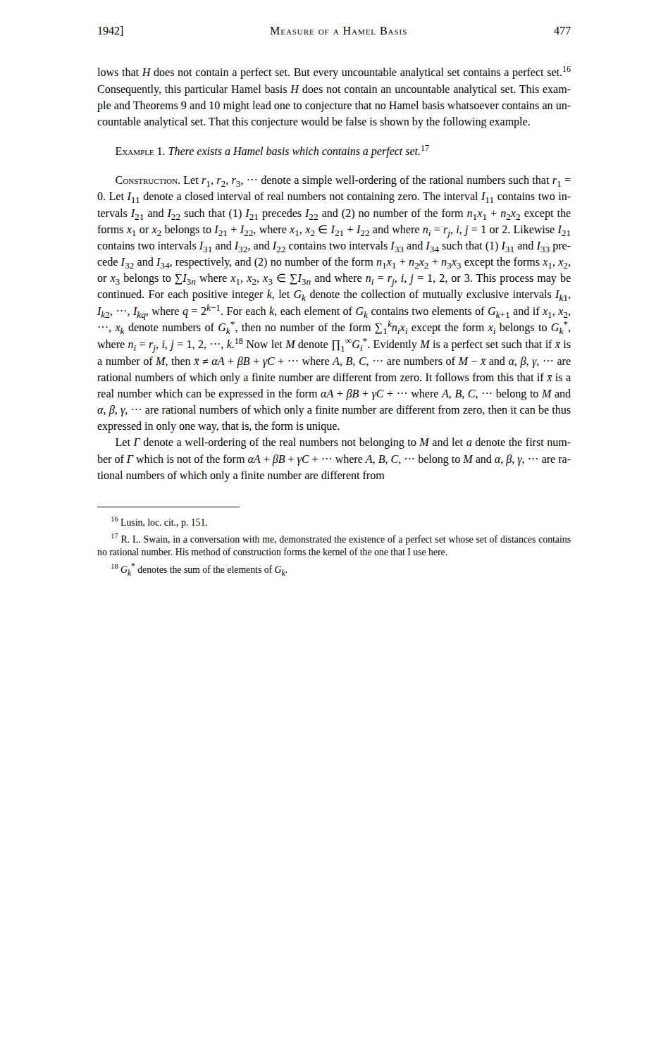1942] Measure of a Hamel Basis 477
lows that H does not contain a perfect set. But every uncountable analytical set contains a perfect set.16 Consequently, this particular Hamel basis H does not contain an uncountable analytical set. This example and Theorems 9 and 10 might lead one to conjecture that no Hamel basis whatsoever contains an uncountable analytical set. That this conjecture would be false is shown by the following example.
Example 1. There exists a Hamel basis which contains a perfect set. 17
Construction. Let r1, r2, r3, ··· denote a simple well-ordering of the rational numbers such that r1 = 0. Let I11 denote a closed interval of real numbers not containing zero. The interval I11 contains two intervals I21 and I22 such that (1) I21 precedes I22 and (2) no number of the form n1x1 + n2x2 except the forms x1 or x2 belongs to I21 + I22, where x1, x2 ∈ I21 + I22 and where ni = rj, i, j = 1 or 2. Likewise I21 contains two intervals I31 and I32, and I22 contains two intervals I33 and I34 such that (1) I31 and I33 precede I32 and I34, respectively, and (2) no number of the form n1x1 + n2x2 + n3x3 except the forms x1, x2, or x3 belongs to ∑I3n where x1, x2, x3 ∈ ∑I3n and where ni = rj, i, j = 1, 2, or 3. This process may be continued. For each positive integer k, let Gk denote the collection of mutually exclusive intervals Ik1, Ik2, ···, Ikq, where q = 2k−1. For each k, each element of Gk contains two elements of Gk+1 and if x1, x2, ···, xk denote numbers of Gk*, then no number of the form ∑1knixi except the form xi belongs to Gk*, where ni = rj, i, j = 1, 2, ···, k.18 Now let M denote ∏1∞Gi*. Evidently M is a perfect set such that if x̄ is a number of M, then x̄ ≠ αA + βB + γC + ··· where A, B, C, ··· are numbers of M − x̄ and α, β, γ, ··· are rational numbers of which only a finite number are different from zero. It follows from this that if x̄ is a real number which can be expressed in the form αA + βB + γC + ··· where A, B, C, ··· belong to M and α, β, γ, ··· are rational numbers of which only a finite number are different from zero, then it can be thus expressed in only one way, that is, the form is unique.
Let Γ denote a well-ordering of the real numbers not belonging to M and let a denote the first number of Γ which is not of the form αA + βB + γC + ··· where A, B, C, ··· belong to M and α, β, γ, ··· are rational numbers of which only a finite number are different from
16 Lusin, loc. cit., p. 151.
17 R. L. Swain, in a conversation with me, demonstrated the existence of a perfect set whose set of distances contains no rational number. His method of construction forms the kernel of the one that I use here.
18 Gk* denotes the sum of the elements of Gk.